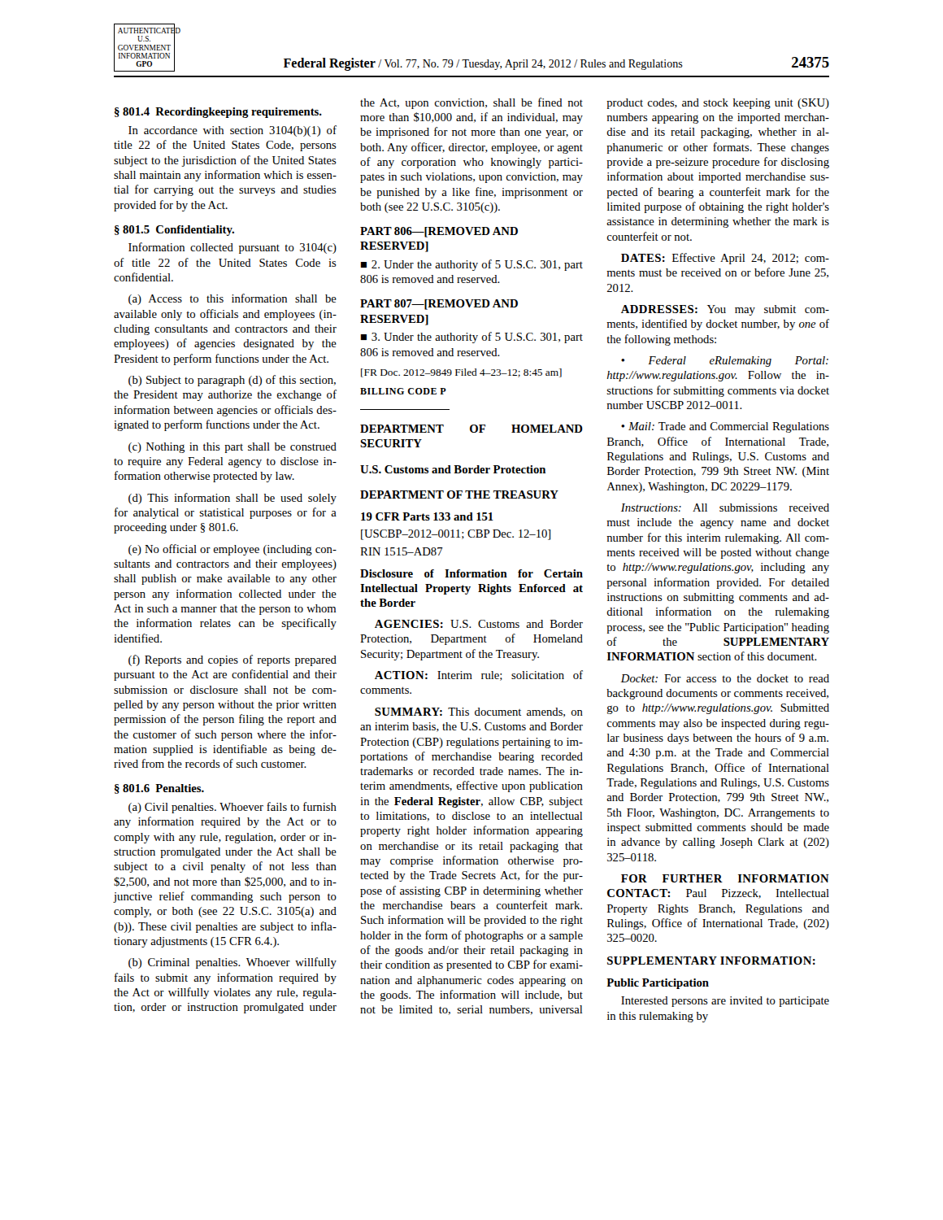AUTHENTICATED
U.S. GOVERNMENT
INFORMATION
GPO
Federal Register / Vol. 77, No. 79 / Tuesday, April 24, 2012 / Rules and Regulations
24375
§ 801.4 Recordingkeeping requirements.
In accordance with section 3104(b)(1) of title 22 of the United States Code, persons subject to the jurisdiction of the United States shall maintain any information which is essential for carrying out the surveys and studies provided for by the Act.
§ 801.5 Confidentiality.
Information collected pursuant to 3104(c) of title 22 of the United States Code is confidential.
(a) Access to this information shall be available only to officials and employees (including consultants and contractors and their employees) of agencies designated by the President to perform functions under the Act.
(b) Subject to paragraph (d) of this section, the President may authorize the exchange of information between agencies or officials designated to perform functions under the Act.
(c) Nothing in this part shall be construed to require any Federal agency to disclose information otherwise protected by law.
(d) This information shall be used solely for analytical or statistical purposes or for a proceeding under § 801.6.
(e) No official or employee (including consultants and contractors and their employees) shall publish or make available to any other person any information collected under the Act in such a manner that the person to whom the information relates can be specifically identified.
(f) Reports and copies of reports prepared pursuant to the Act are confidential and their submission or disclosure shall not be compelled by any person without the prior written permission of the person filing the report and the customer of such person where the information supplied is identifiable as being derived from the records of such customer.
§ 801.6 Penalties.
(a) Civil penalties. Whoever fails to furnish any information required by the Act or to comply with any rule, regulation, order or instruction promulgated under the Act shall be subject to a civil penalty of not less than $2,500, and not more than $25,000, and to injunctive relief commanding such person to comply, or both (see 22 U.S.C. 3105(a) and (b)). These civil penalties are subject to inflationary adjustments (15 CFR 6.4.).
(b) Criminal penalties. Whoever willfully fails to submit any information required by the Act or willfully violates any rule, regulation, order or instruction promulgated under the Act, upon conviction, shall be fined not more than $10,000 and, if an individual, may be imprisoned for not more than one year, or both. Any officer, director, employee, or agent of any corporation who knowingly participates in such violations, upon conviction, may be punished by a like fine, imprisonment or both (see 22 U.S.C. 3105(c)).
PART 806—[REMOVED AND RESERVED]
■ 2. Under the authority of 5 U.S.C. 301, part 806 is removed and reserved.
PART 807—[REMOVED AND RESERVED]
■ 3. Under the authority of 5 U.S.C. 301, part 806 is removed and reserved.
[FR Doc. 2012–9849 Filed 4–23–12; 8:45 am]
BILLING CODE P
DEPARTMENT OF HOMELAND SECURITY
U.S. Customs and Border Protection
DEPARTMENT OF THE TREASURY
19 CFR Parts 133 and 151
[USCBP–2012–0011; CBP Dec. 12–10]
RIN 1515–AD87
Disclosure of Information for Certain Intellectual Property Rights Enforced at the Border
AGENCIES: U.S. Customs and Border Protection, Department of Homeland Security; Department of the Treasury.
ACTION: Interim rule; solicitation of comments.
SUMMARY: This document amends, on an interim basis, the U.S. Customs and Border Protection (CBP) regulations pertaining to importations of merchandise bearing recorded trademarks or recorded trade names. The interim amendments, effective upon publication in the Federal Register, allow CBP, subject to limitations, to disclose to an intellectual property right holder information appearing on merchandise or its retail packaging that may comprise information otherwise protected by the Trade Secrets Act, for the purpose of assisting CBP in determining whether the merchandise bears a counterfeit mark. Such information will be provided to the right holder in the form of photographs or a sample of the goods and/or their retail packaging in their condition as presented to CBP for examination and alphanumeric codes appearing on the goods. The information will include, but not be limited to, serial numbers, universal product codes, and stock keeping unit (SKU) numbers appearing on the imported merchandise and its retail packaging, whether in alphanumeric or other formats. These changes provide a pre-seizure procedure for disclosing information about imported merchandise suspected of bearing a counterfeit mark for the limited purpose of obtaining the right holder's assistance in determining whether the mark is counterfeit or not.
DATES: Effective April 24, 2012; comments must be received on or before June 25, 2012.
ADDRESSES: You may submit comments, identified by docket number, by one of the following methods:
• Federal eRulemaking Portal: http://www.regulations.gov. Follow the instructions for submitting comments via docket number USCBP 2012–0011.
• Mail: Trade and Commercial Regulations Branch, Office of International Trade, Regulations and Rulings, U.S. Customs and Border Protection, 799 9th Street NW. (Mint Annex), Washington, DC 20229–1179.
Instructions: All submissions received must include the agency name and docket number for this interim rulemaking. All comments received will be posted without change to http://www.regulations.gov, including any personal information provided. For detailed instructions on submitting comments and additional information on the rulemaking process, see the ''Public Participation'' heading of the SUPPLEMENTARY INFORMATION section of this document.
Docket: For access to the docket to read background documents or comments received, go to http://www.regulations.gov. Submitted comments may also be inspected during regular business days between the hours of 9 a.m. and 4:30 p.m. at the Trade and Commercial Regulations Branch, Office of International Trade, Regulations and Rulings, U.S. Customs and Border Protection, 799 9th Street NW., 5th Floor, Washington, DC. Arrangements to inspect submitted comments should be made in advance by calling Joseph Clark at (202) 325–0118.
FOR FURTHER INFORMATION CONTACT: Paul Pizzeck, Intellectual Property Rights Branch, Regulations and Rulings, Office of International Trade, (202) 325–0020.
SUPPLEMENTARY INFORMATION:
Public Participation
Interested persons are invited to participate in this rulemaking by